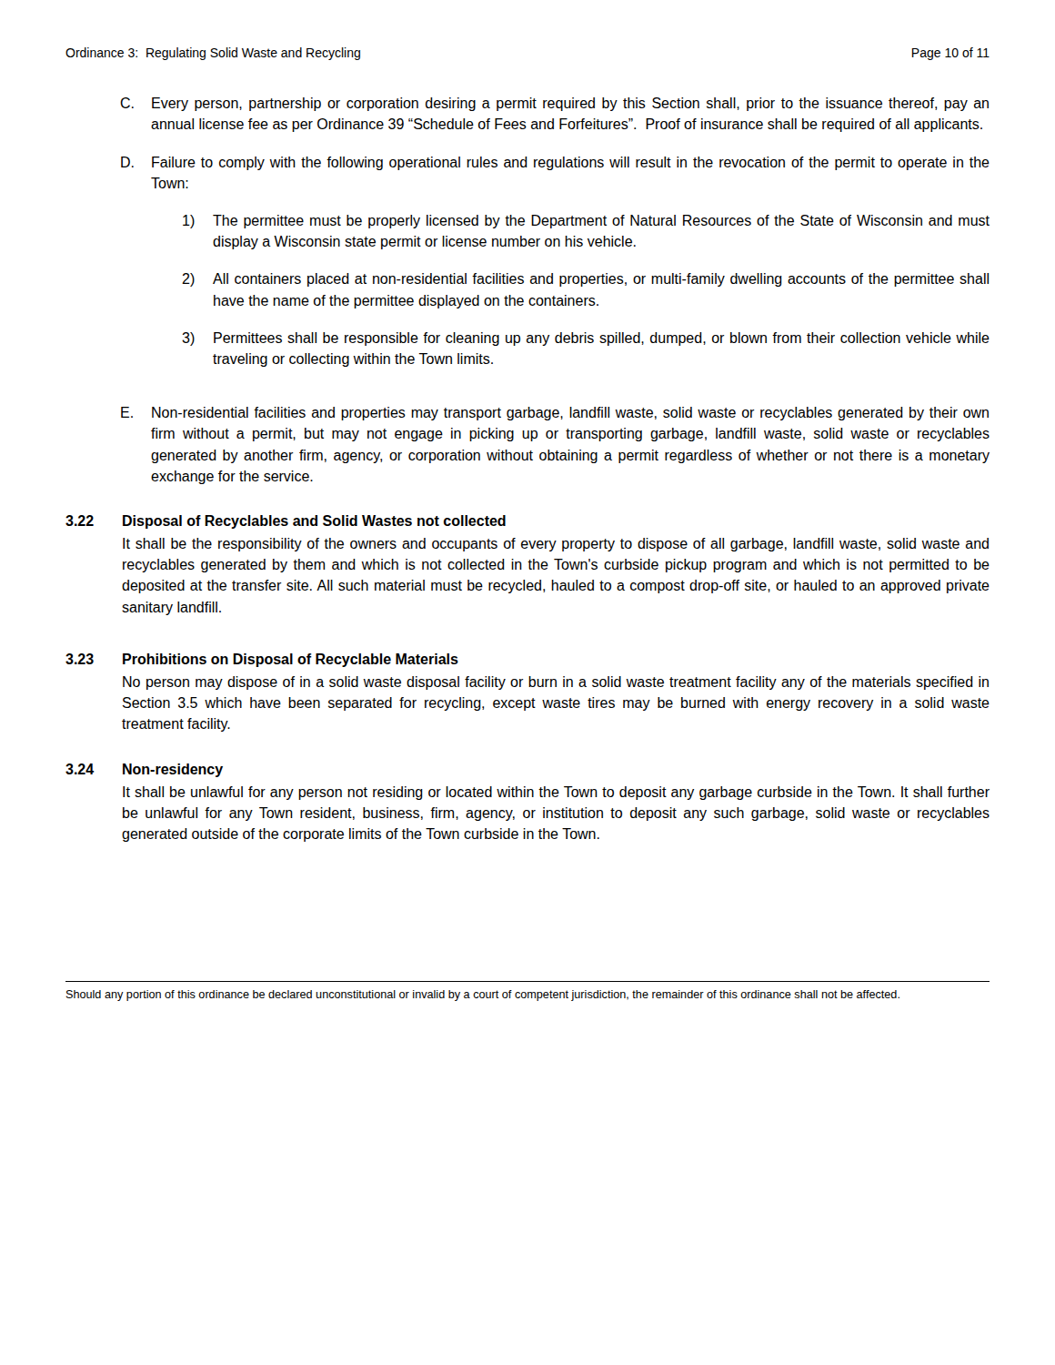Ordinance 3: Regulating Solid Waste and Recycling Page 10 of 11
C.
Every person, partnership or corporation desiring a permit required by this Section shall, prior to the issuance thereof, pay an annual license fee as per Ordinance 39 “Schedule of Fees and Forfeitures”. Proof of insurance shall be required of all applicants.
D.
Failure to comply with the following operational rules and regulations will result in the revocation of the permit to operate in the Town:
1)
The permittee must be properly licensed by the Department of Natural Resources of the State of Wisconsin and must display a Wisconsin state permit or license number on his vehicle.
2)
All containers placed at non-residential facilities and properties, or multi-family dwelling accounts of the permittee shall have the name of the permittee displayed on the containers.
3)
Permittees shall be responsible for cleaning up any debris spilled, dumped, or blown from their collection vehicle while traveling or collecting within the Town limits.
E.
Non-residential facilities and properties may transport garbage, landfill waste, solid waste or recyclables generated by their own firm without a permit, but may not engage in picking up or transporting garbage, landfill waste, solid waste or recyclables generated by another firm, agency, or corporation without obtaining a permit regardless of whether or not there is a monetary exchange for the service.
3.22
Disposal of Recyclables and Solid Wastes not collected
It shall be the responsibility of the owners and occupants of every property to dispose of all garbage, landfill waste, solid waste and recyclables generated by them and which is not collected in the Town's curbside pickup program and which is not permitted to be deposited at the transfer site. All such material must be recycled, hauled to a compost drop-off site, or hauled to an approved private sanitary landfill.
3.23
Prohibitions on Disposal of Recyclable Materials
No person may dispose of in a solid waste disposal facility or burn in a solid waste treatment facility any of the materials specified in Section 3.5 which have been separated for recycling, except waste tires may be burned with energy recovery in a solid waste treatment facility.
3.24
Non-residency
It shall be unlawful for any person not residing or located within the Town to deposit any garbage curbside in the Town. It shall further be unlawful for any Town resident, business, firm, agency, or institution to deposit any such garbage, solid waste or recyclables generated outside of the corporate limits of the Town curbside in the Town.
Should any portion of this ordinance be declared unconstitutional or invalid by a court of competent jurisdiction, the remainder of this ordinance shall not be affected.